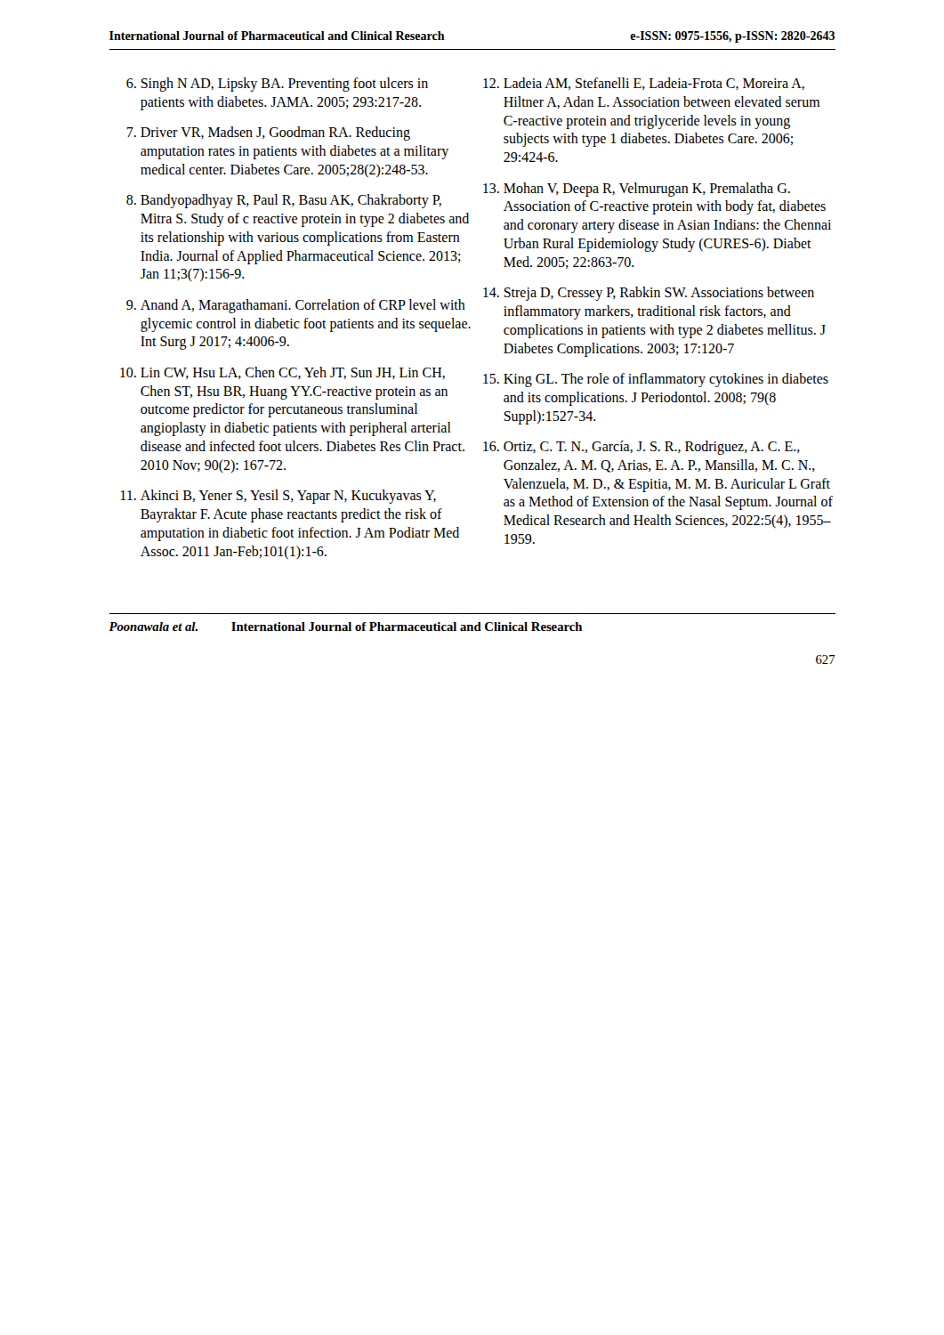International Journal of Pharmaceutical and Clinical Research e-ISSN: 0975-1556, p-ISSN: 2820-2643
Singh N AD, Lipsky BA. Preventing foot ulcers in patients with diabetes. JAMA. 2005; 293:217-28.
Driver VR, Madsen J, Goodman RA. Reducing amputation rates in patients with diabetes at a military medical center. Diabetes Care. 2005;28(2):248-53.
Bandyopadhyay R, Paul R, Basu AK, Chakraborty P, Mitra S. Study of c reactive protein in type 2 diabetes and its relationship with various complications from Eastern India. Journal of Applied Pharmaceutical Science. 2013; Jan 11;3(7):156-9.
Anand A, Maragathamani. Correlation of CRP level with glycemic control in diabetic foot patients and its sequelae. Int Surg J 2017; 4:4006-9.
Lin CW, Hsu LA, Chen CC, Yeh JT, Sun JH, Lin CH, Chen ST, Hsu BR, Huang YY.C-reactive protein as an outcome predictor for percutaneous transluminal angioplasty in diabetic patients with peripheral arterial disease and infected foot ulcers. Diabetes Res Clin Pract. 2010 Nov; 90(2): 167-72.
Akinci B, Yener S, Yesil S, Yapar N, Kucukyavas Y, Bayraktar F. Acute phase reactants predict the risk of amputation in diabetic foot infection. J Am Podiatr Med Assoc. 2011 Jan-Feb;101(1):1-6.
Ladeia AM, Stefanelli E, Ladeia-Frota C, Moreira A, Hiltner A, Adan L. Association between elevated serum C-reactive protein and triglyceride levels in young subjects with type 1 diabetes. Diabetes Care. 2006; 29:424-6.
Mohan V, Deepa R, Velmurugan K, Premalatha G. Association of C-reactive protein with body fat, diabetes and coronary artery disease in Asian Indians: the Chennai Urban Rural Epidemiology Study (CURES-6). Diabet Med. 2005; 22:863-70.
Streja D, Cressey P, Rabkin SW. Associations between inflammatory markers, traditional risk factors, and complications in patients with type 2 diabetes mellitus. J Diabetes Complications. 2003; 17:120-7
King GL. The role of inflammatory cytokines in diabetes and its complications. J Periodontol. 2008; 79(8 Suppl):1527-34.
Ortiz, C. T. N., García, J. S. R., Rodriguez, A. C. E., Gonzalez, A. M. Q, Arias, E. A. P., Mansilla, M. C. N., Valenzuela, M. D., & Espitia, M. M. B. Auricular L Graft as a Method of Extension of the Nasal Septum. Journal of Medical Research and Health Sciences, 2022:5(4), 1955–1959.
Poonawala et al. International Journal of Pharmaceutical and Clinical Research
627